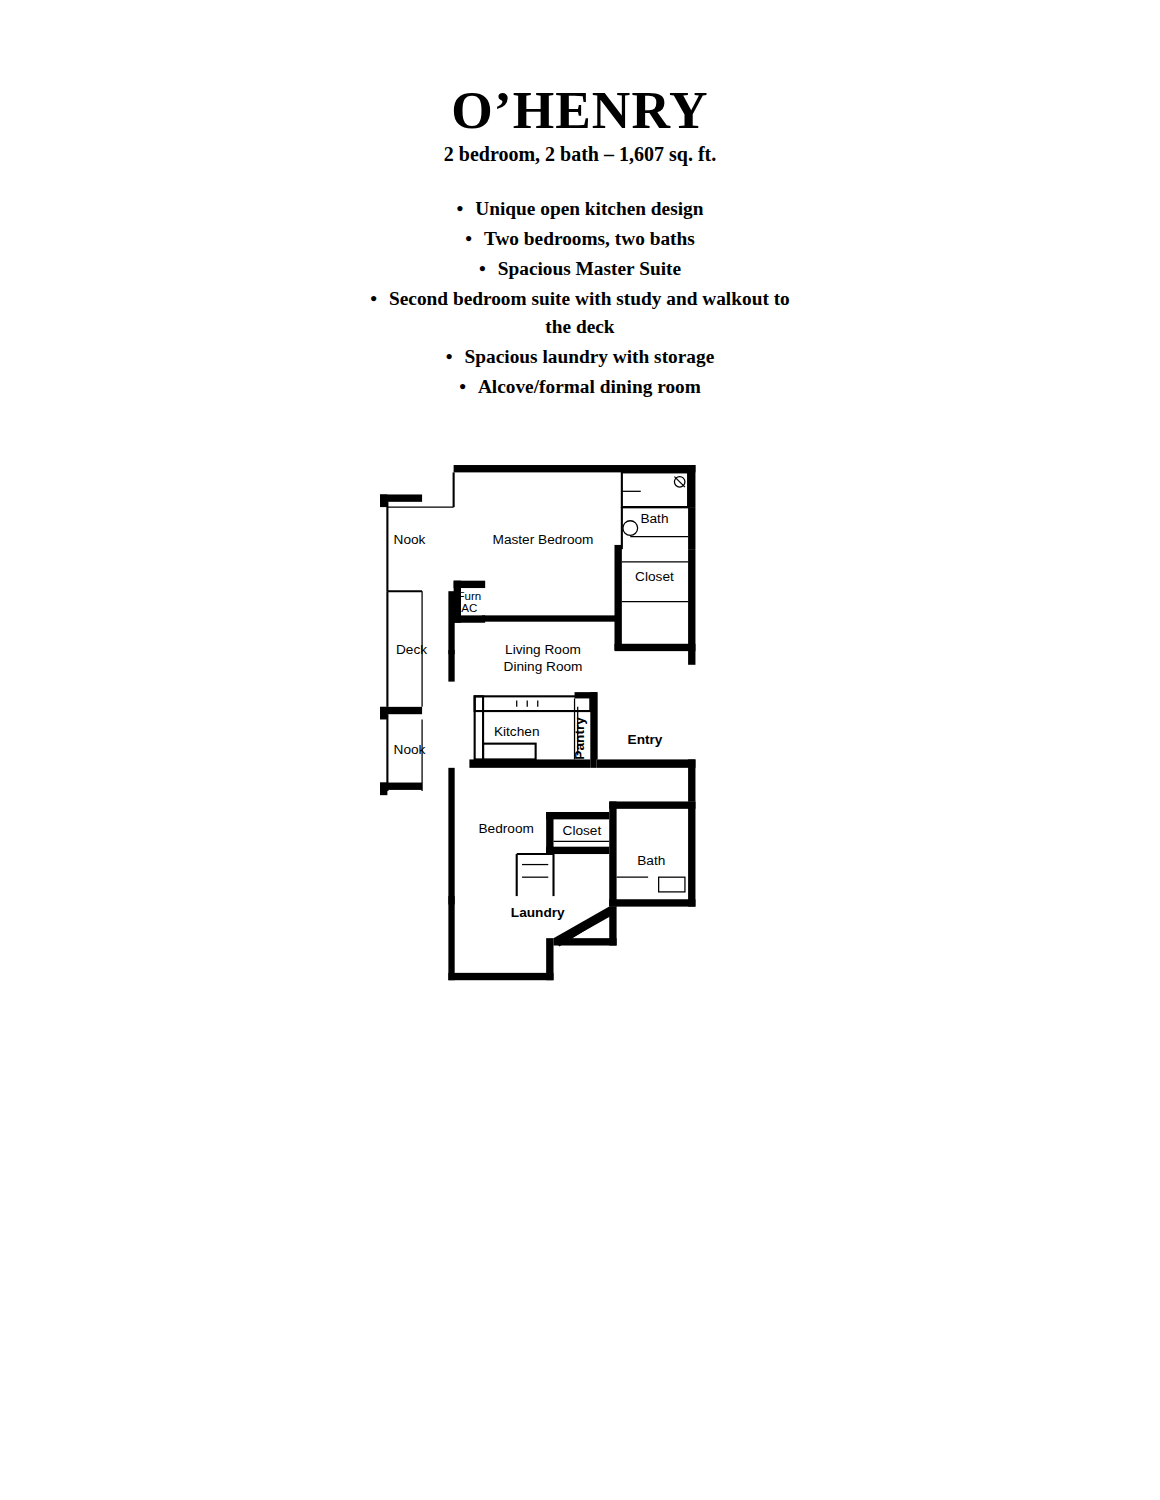O’HENRY
2 bedroom, 2 bath – 1,607 sq. ft.
• Unique open kitchen design
• Two bedrooms, two baths
• Spacious Master Suite
• Second bedroom suite with study and walkout to the deck
• Spacious laundry with storage
• Alcove/formal dining room
Bath Closet Master Bedroom Nook Furn AC Deck Nook Living Room Dining Room Kitchen Pantry Entry Bedroom Closet Bath Laundry